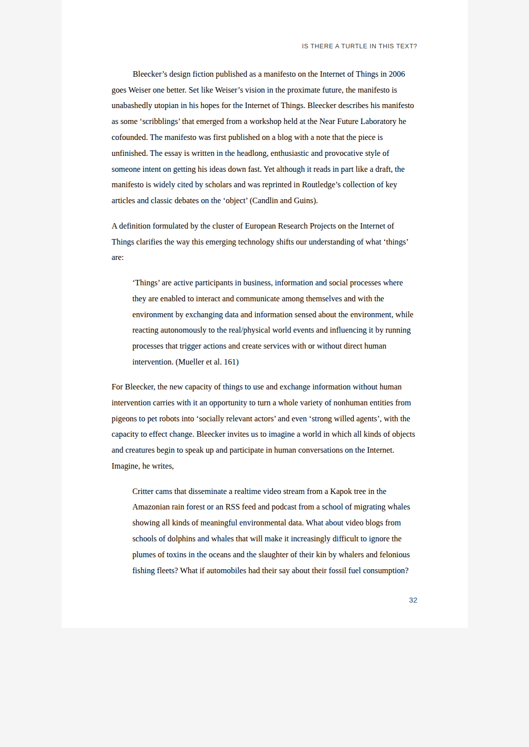Is there a turtle in this text?
Bleecker’s design fiction published as a manifesto on the Internet of Things in 2006 goes Weiser one better. Set like Weiser’s vision in the proximate future, the manifesto is unabashedly utopian in his hopes for the Internet of Things. Bleecker describes his manifesto as some ‘scribblings’ that emerged from a workshop held at the Near Future Laboratory he cofounded. The manifesto was first published on a blog with a note that the piece is unfinished. The essay is written in the headlong, enthusiastic and provocative style of someone intent on getting his ideas down fast. Yet although it reads in part like a draft, the manifesto is widely cited by scholars and was reprinted in Routledge’s collection of key articles and classic debates on the ‘object’ (Candlin and Guins).
A definition formulated by the cluster of European Research Projects on the Internet of Things clarifies the way this emerging technology shifts our understanding of what ‘things’ are:
‘Things’ are active participants in business, information and social processes where they are enabled to interact and communicate among themselves and with the environment by exchanging data and information sensed about the environment, while reacting autonomously to the real/physical world events and influencing it by running processes that trigger actions and create services with or without direct human intervention. (Mueller et al. 161)
For Bleecker, the new capacity of things to use and exchange information without human intervention carries with it an opportunity to turn a whole variety of nonhuman entities from pigeons to pet robots into ‘socially relevant actors’ and even ‘strong willed agents’, with the capacity to effect change. Bleecker invites us to imagine a world in which all kinds of objects and creatures begin to speak up and participate in human conversations on the Internet. Imagine, he writes,
Critter cams that disseminate a realtime video stream from a Kapok tree in the Amazonian rain forest or an RSS feed and podcast from a school of migrating whales showing all kinds of meaningful environmental data. What about video blogs from schools of dolphins and whales that will make it increasingly difficult to ignore the plumes of toxins in the oceans and the slaughter of their kin by whalers and felonious fishing fleets? What if automobiles had their say about their fossil fuel consumption?
32